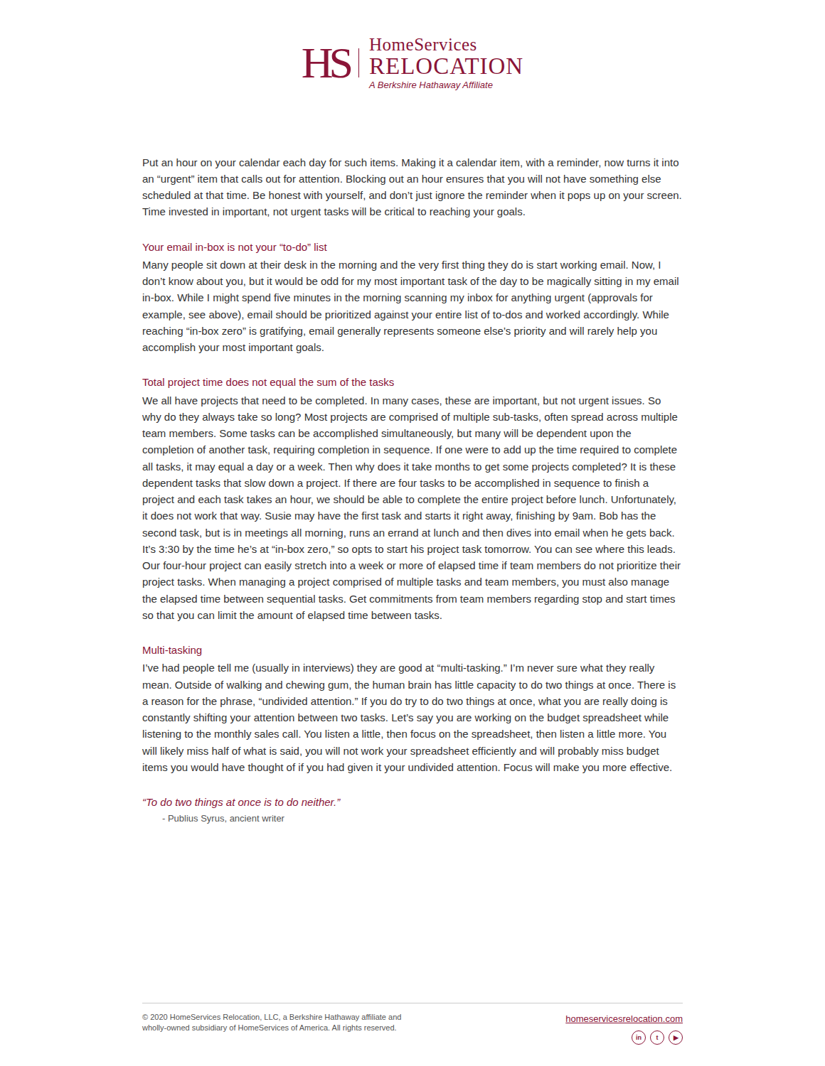HS
HomeServices
Relocation
A Berkshire Hathaway Affiliate
Put an hour on your calendar each day for such items. Making it a calendar item, with a reminder, now turns it into an “urgent” item that calls out for attention. Blocking out an hour ensures that you will not have something else scheduled at that time. Be honest with yourself, and don’t just ignore the reminder when it pops up on your screen. Time invested in important, not urgent tasks will be critical to reaching your goals.
Your email in-box is not your “to-do” list
Many people sit down at their desk in the morning and the very first thing they do is start working email. Now, I don’t know about you, but it would be odd for my most important task of the day to be magically sitting in my email in-box. While I might spend five minutes in the morning scanning my inbox for anything urgent (approvals for example, see above), email should be prioritized against your entire list of to-dos and worked accordingly. While reaching “in-box zero” is gratifying, email generally represents someone else’s priority and will rarely help you accomplish your most important goals.
Total project time does not equal the sum of the tasks
We all have projects that need to be completed. In many cases, these are important, but not urgent issues. So why do they always take so long? Most projects are comprised of multiple sub-tasks, often spread across multiple team members. Some tasks can be accomplished simultaneously, but many will be dependent upon the completion of another task, requiring completion in sequence. If one were to add up the time required to complete all tasks, it may equal a day or a week. Then why does it take months to get some projects completed? It is these dependent tasks that slow down a project. If there are four tasks to be accomplished in sequence to finish a project and each task takes an hour, we should be able to complete the entire project before lunch. Unfortunately, it does not work that way. Susie may have the first task and starts it right away, finishing by 9am. Bob has the second task, but is in meetings all morning, runs an errand at lunch and then dives into email when he gets back. It’s 3:30 by the time he’s at “in-box zero,” so opts to start his project task tomorrow. You can see where this leads. Our four-hour project can easily stretch into a week or more of elapsed time if team members do not prioritize their project tasks. When managing a project comprised of multiple tasks and team members, you must also manage the elapsed time between sequential tasks. Get commitments from team members regarding stop and start times so that you can limit the amount of elapsed time between tasks.
Multi-tasking
I’ve had people tell me (usually in interviews) they are good at “multi-tasking.” I’m never sure what they really mean. Outside of walking and chewing gum, the human brain has little capacity to do two things at once. There is a reason for the phrase, “undivided attention.” If you do try to do two things at once, what you are really doing is constantly shifting your attention between two tasks. Let’s say you are working on the budget spreadsheet while listening to the monthly sales call. You listen a little, then focus on the spreadsheet, then listen a little more. You will likely miss half of what is said, you will not work your spreadsheet efficiently and will probably miss budget items you would have thought of if you had given it your undivided attention. Focus will make you more effective.
“To do two things at once is to do neither.”
- Publius Syrus, ancient writer
© 2020 HomeServices Relocation, LLC, a Berkshire Hathaway affiliate and
wholly-owned subsidiary of HomeServices of America. All rights reserved.
homeservicesrelocation.com
in t ▶